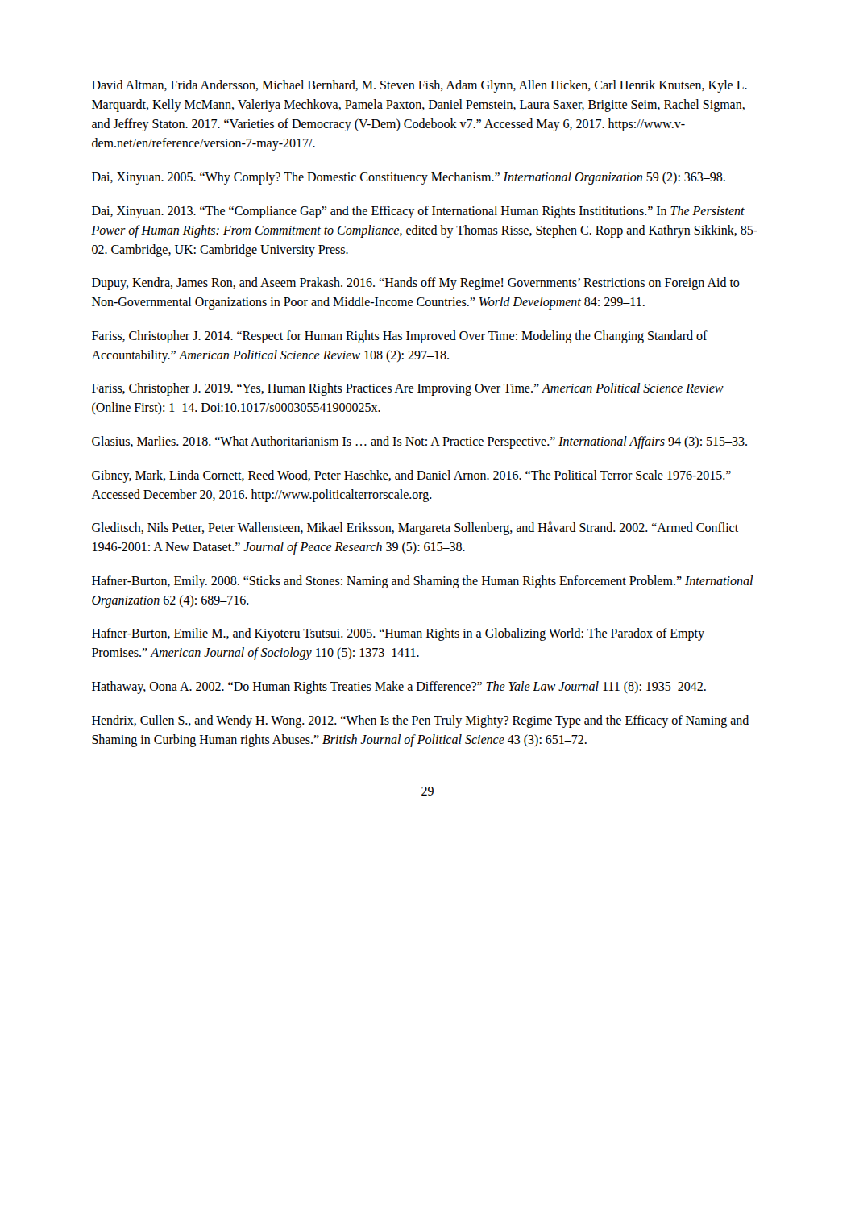David Altman, Frida Andersson, Michael Bernhard, M. Steven Fish, Adam Glynn, Allen Hicken, Carl Henrik Knutsen, Kyle L. Marquardt, Kelly McMann, Valeriya Mechkova, Pamela Paxton, Daniel Pemstein, Laura Saxer, Brigitte Seim, Rachel Sigman, and Jeffrey Staton. 2017. “Varieties of Democracy (V-Dem) Codebook v7.” Accessed May 6, 2017. https://www.v-dem.net/en/reference/version-7-may-2017/.
Dai, Xinyuan. 2005. “Why Comply? The Domestic Constituency Mechanism.” International Organization 59 (2): 363–98.
Dai, Xinyuan. 2013. “The “Compliance Gap” and the Efficacy of International Human Rights Instititutions.” In The Persistent Power of Human Rights: From Commitment to Compliance, edited by Thomas Risse, Stephen C. Ropp and Kathryn Sikkink, 85-02. Cambridge, UK: Cambridge University Press.
Dupuy, Kendra, James Ron, and Aseem Prakash. 2016. “Hands off My Regime! Governments’ Restrictions on Foreign Aid to Non-Governmental Organizations in Poor and Middle-Income Countries.” World Development 84: 299–11.
Fariss, Christopher J. 2014. “Respect for Human Rights Has Improved Over Time: Modeling the Changing Standard of Accountability.” American Political Science Review 108 (2): 297–18.
Fariss, Christopher J. 2019. “Yes, Human Rights Practices Are Improving Over Time.” American Political Science Review (Online First): 1–14. Doi:10.1017/s000305541900025x.
Glasius, Marlies. 2018. “What Authoritarianism Is … and Is Not: A Practice Perspective.” International Affairs 94 (3): 515–33.
Gibney, Mark, Linda Cornett, Reed Wood, Peter Haschke, and Daniel Arnon. 2016. “The Political Terror Scale 1976-2015.” Accessed December 20, 2016. http://www.politicalterrorscale.org.
Gleditsch, Nils Petter, Peter Wallensteen, Mikael Eriksson, Margareta Sollenberg, and Håvard Strand. 2002. “Armed Conflict 1946-2001: A New Dataset.” Journal of Peace Research 39 (5): 615–38.
Hafner‑Burton, Emily. 2008. “Sticks and Stones: Naming and Shaming the Human Rights Enforcement Problem.” International Organization 62 (4): 689–716.
Hafner‑Burton, Emilie M., and Kiyoteru Tsutsui. 2005. “Human Rights in a Globalizing World: The Paradox of Empty Promises.” American Journal of Sociology 110 (5): 1373–1411.
Hathaway, Oona A. 2002. “Do Human Rights Treaties Make a Difference?” The Yale Law Journal 111 (8): 1935–2042.
Hendrix, Cullen S., and Wendy H. Wong. 2012. “When Is the Pen Truly Mighty? Regime Type and the Efficacy of Naming and Shaming in Curbing Human rights Abuses.” British Journal of Political Science 43 (3): 651–72.
29